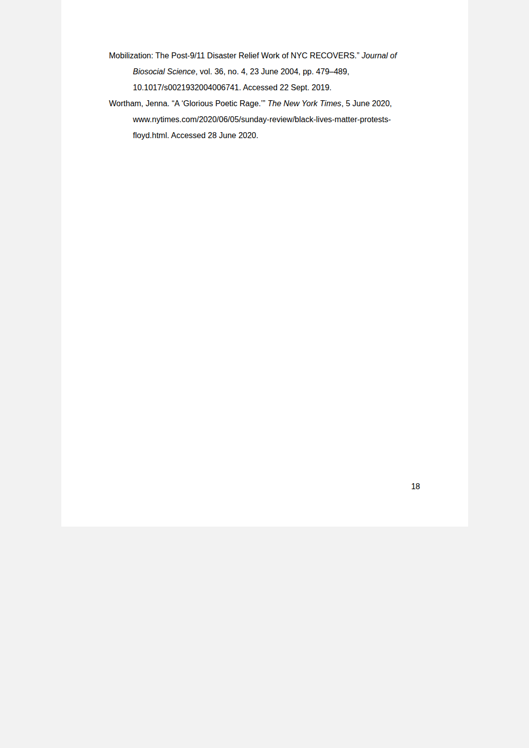Mobilization: The Post-9/11 Disaster Relief Work of NYC RECOVERS.” Journal of Biosocial Science, vol. 36, no. 4, 23 June 2004, pp. 479–489, 10.1017/s0021932004006741. Accessed 22 Sept. 2019.
Wortham, Jenna. “A ‘Glorious Poetic Rage.’” The New York Times, 5 June 2020, www.nytimes.com/2020/06/05/sunday-review/black-lives-matter-protests-floyd.html. Accessed 28 June 2020.
18